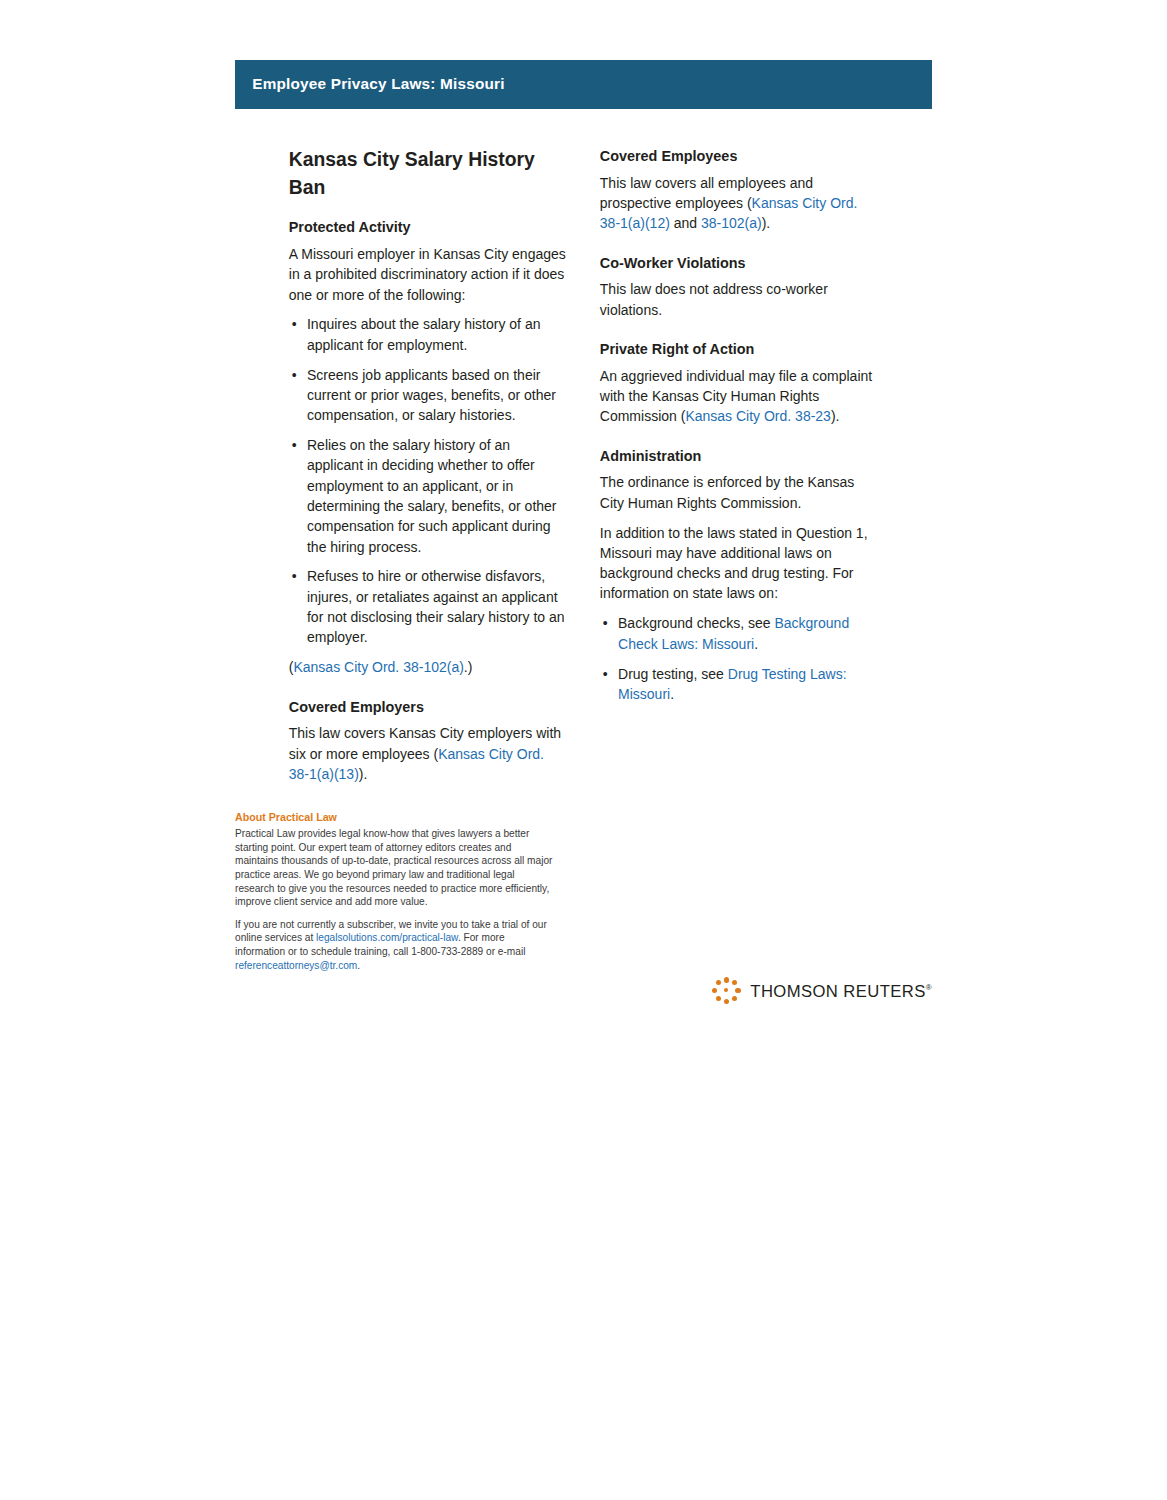Employee Privacy Laws: Missouri
Kansas City Salary History Ban
Protected Activity
A Missouri employer in Kansas City engages in a prohibited discriminatory action if it does one or more of the following:
Inquires about the salary history of an applicant for employment.
Screens job applicants based on their current or prior wages, benefits, or other compensation, or salary histories.
Relies on the salary history of an applicant in deciding whether to offer employment to an applicant, or in determining the salary, benefits, or other compensation for such applicant during the hiring process.
Refuses to hire or otherwise disfavors, injures, or retaliates against an applicant for not disclosing their salary history to an employer.
(Kansas City Ord. 38-102(a).)
Covered Employers
This law covers Kansas City employers with six or more employees (Kansas City Ord. 38-1(a)(13)).
Covered Employees
This law covers all employees and prospective employees (Kansas City Ord. 38-1(a)(12) and 38-102(a)).
Co-Worker Violations
This law does not address co-worker violations.
Private Right of Action
An aggrieved individual may file a complaint with the Kansas City Human Rights Commission (Kansas City Ord. 38-23).
Administration
The ordinance is enforced by the Kansas City Human Rights Commission.
In addition to the laws stated in Question 1, Missouri may have additional laws on background checks and drug testing. For information on state laws on:
Background checks, see Background Check Laws: Missouri.
Drug testing, see Drug Testing Laws: Missouri.
About Practical Law
Practical Law provides legal know-how that gives lawyers a better starting point. Our expert team of attorney editors creates and maintains thousands of up-to-date, practical resources across all major practice areas. We go beyond primary law and traditional legal research to give you the resources needed to practice more efficiently, improve client service and add more value.
If you are not currently a subscriber, we invite you to take a trial of our online services at legalsolutions.com/practical-law. For more information or to schedule training, call 1-800-733-2889 or e-mail referenceattorneys@tr.com.
THOMSON REUTERS®